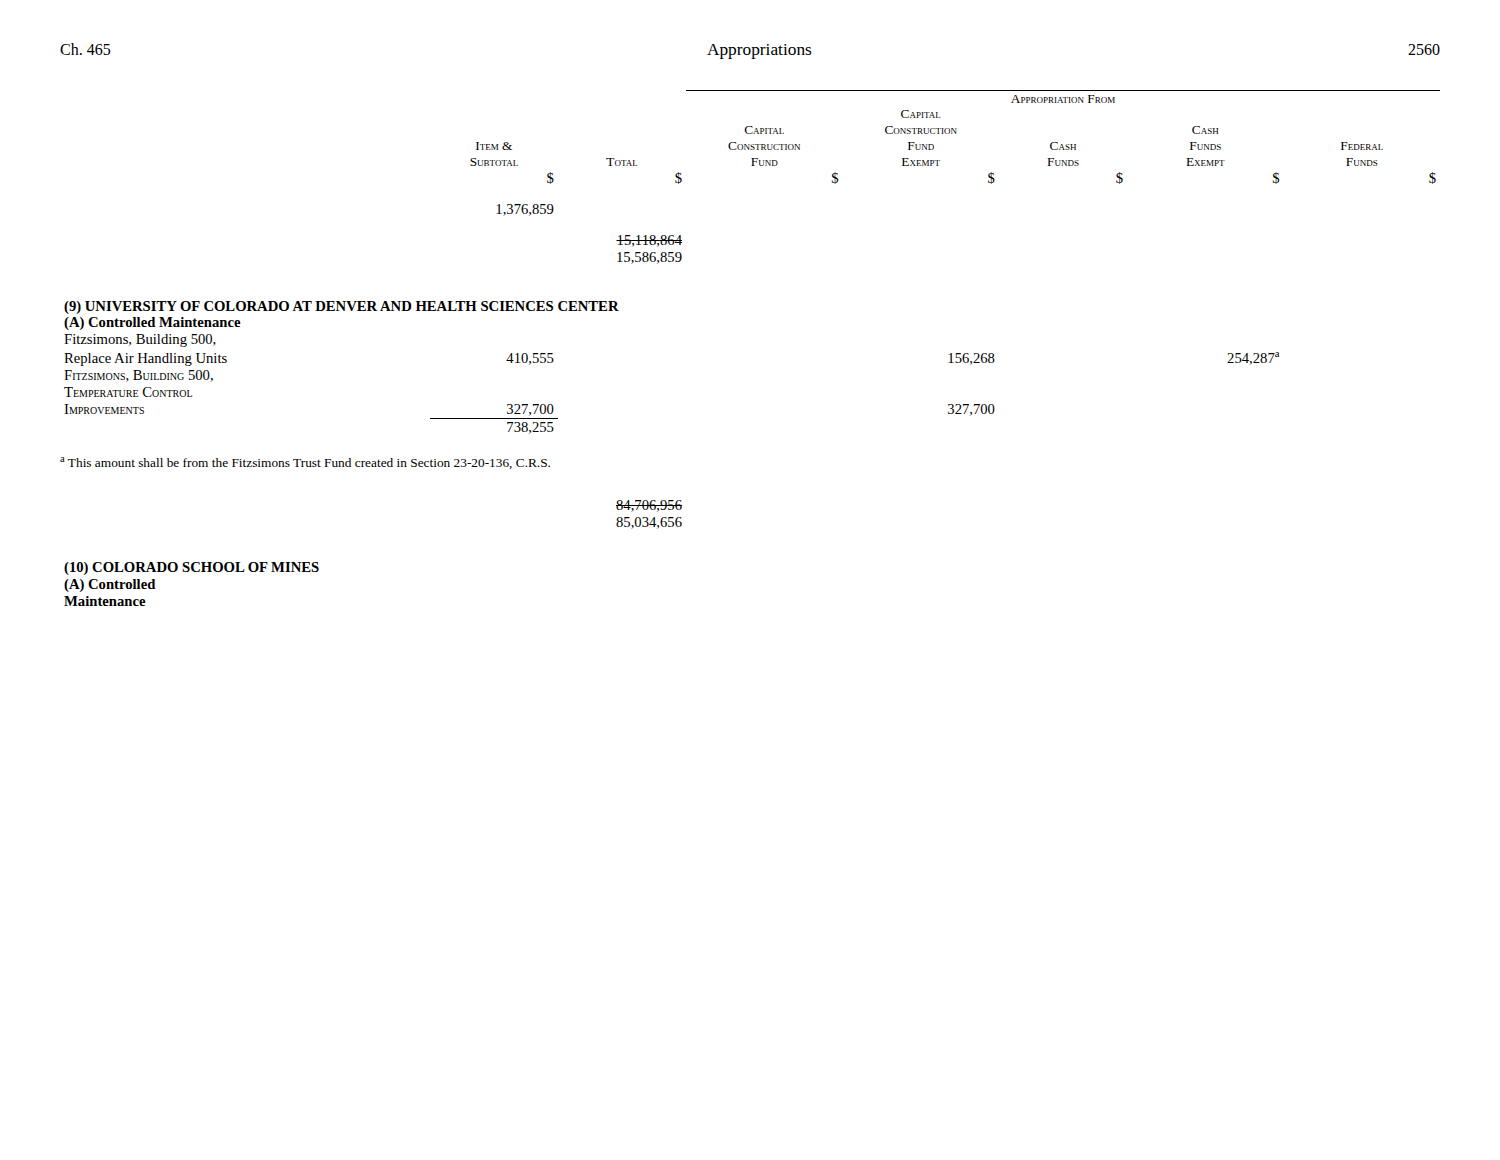Ch. 465
Appropriations
2560
| | | | Appropriation From |
| | Item & Subtotal | Total | Capital Construction Fund | Capital Construction Fund Exempt | Cash Funds | Cash Funds Exempt | Federal Funds |
| | $ | $ | $ | $ | $ | $ | $ |
| | 1,376,859 | | | | | | |
| | | 15,118,864 | | | | | |
| | | 15,586,859 | | | | | |
| (9) UNIVERSITY OF COLORADO AT DENVER AND HEALTH SCIENCES CENTER |
| (A) Controlled Maintenance |
| Fitzsimons, Building 500, | | | | | | | |
| Replace Air Handling Units | 410,555 | | | 156,268 | | 254,287 a | |
| Fitzsimons, Building 500, | | | | | | | |
| Temperature Control | | | | | | | |
| Improvements | 327,700 | | | 327,700 | | | |
| | 738,255 | | | | | | |
a This amount shall be from the Fitzsimons Trust Fund created in Section 23-20-136, C.R.S.
| | | 84,706,956 | | | | | |
| | | 85,034,656 | | | | | |
| (10) COLORADO SCHOOL OF MINES |
| (A) Controlled |
| Maintenance |